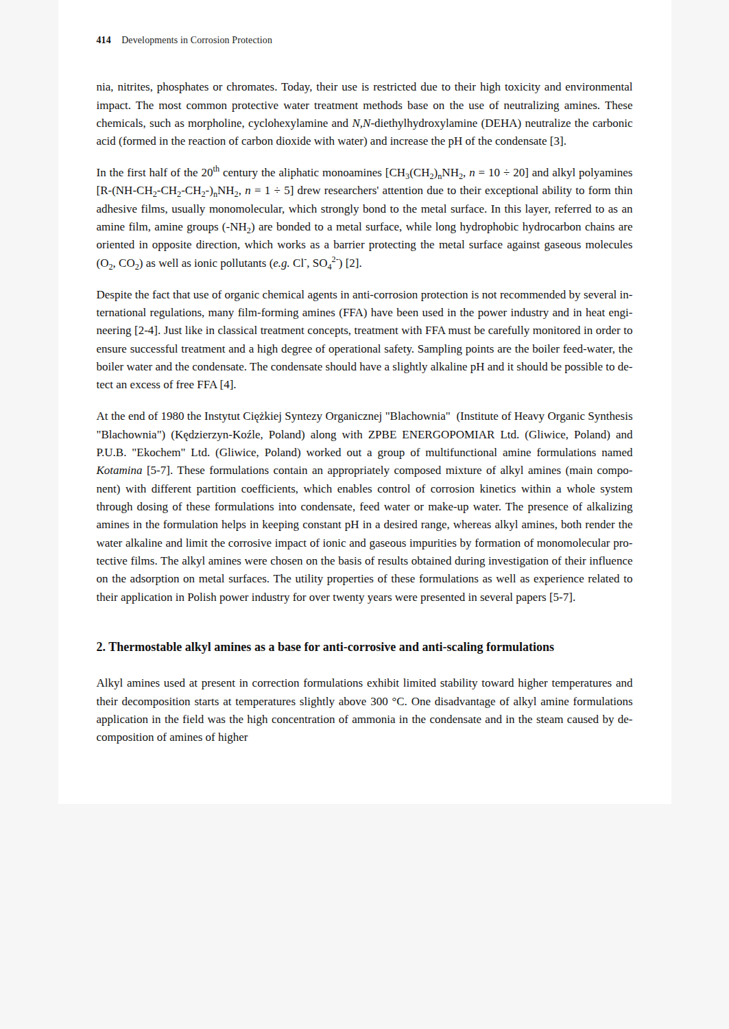414 Developments in Corrosion Protection
nia, nitrites, phosphates or chromates. Today, their use is restricted due to their high toxicity and environmental impact. The most common protective water treatment methods base on the use of neutralizing amines. These chemicals, such as morpholine, cyclohexylamine and N,N-diethylhydroxylamine (DEHA) neutralize the carbonic acid (formed in the reaction of carbon dioxide with water) and increase the pH of the condensate [3].
In the first half of the 20th century the aliphatic monoamines [CH3(CH2)nNH2, n = 10 ÷ 20] and alkyl polyamines [R-(NH-CH2-CH2-CH2-)nNH2, n = 1 ÷ 5] drew researchers' attention due to their exceptional ability to form thin adhesive films, usually monomolecular, which strongly bond to the metal surface. In this layer, referred to as an amine film, amine groups (-NH2) are bonded to a metal surface, while long hydrophobic hydrocarbon chains are oriented in opposite direction, which works as a barrier protecting the metal surface against gaseous molecules (O2, CO2) as well as ionic pollutants (e.g. Cl-, SO42-) [2].
Despite the fact that use of organic chemical agents in anti-corrosion protection is not recommended by several international regulations, many film-forming amines (FFA) have been used in the power industry and in heat engineering [2-4]. Just like in classical treatment concepts, treatment with FFA must be carefully monitored in order to ensure successful treatment and a high degree of operational safety. Sampling points are the boiler feed-water, the boiler water and the condensate. The condensate should have a slightly alkaline pH and it should be possible to detect an excess of free FFA [4].
At the end of 1980 the Instytut Ciężkiej Syntezy Organicznej "Blachownia" (Institute of Heavy Organic Synthesis "Blachownia") (Kędzierzyn-Koźle, Poland) along with ZPBE ENERGOPOMIAR Ltd. (Gliwice, Poland) and P.U.B. "Ekochem" Ltd. (Gliwice, Poland) worked out a group of multifunctional amine formulations named Kotamina [5-7]. These formulations contain an appropriately composed mixture of alkyl amines (main component) with different partition coefficients, which enables control of corrosion kinetics within a whole system through dosing of these formulations into condensate, feed water or make-up water. The presence of alkalizing amines in the formulation helps in keeping constant pH in a desired range, whereas alkyl amines, both render the water alkaline and limit the corrosive impact of ionic and gaseous impurities by formation of monomolecular protective films. The alkyl amines were chosen on the basis of results obtained during investigation of their influence on the adsorption on metal surfaces. The utility properties of these formulations as well as experience related to their application in Polish power industry for over twenty years were presented in several papers [5-7].
2. Thermostable alkyl amines as a base for anti-corrosive and anti-scaling formulations
Alkyl amines used at present in correction formulations exhibit limited stability toward higher temperatures and their decomposition starts at temperatures slightly above 300 °C. One disadvantage of alkyl amine formulations application in the field was the high concentration of ammonia in the condensate and in the steam caused by decomposition of amines of higher